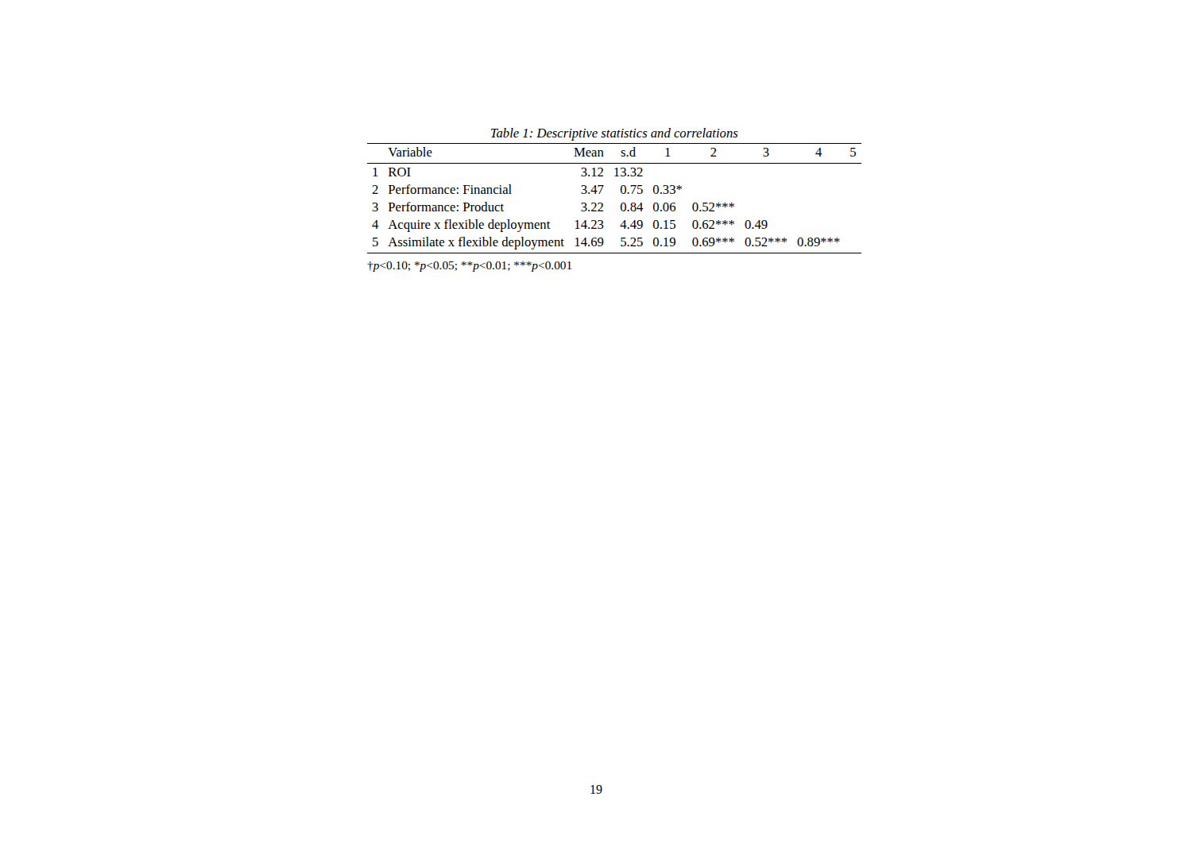Table 1: Descriptive statistics and correlations
| | Variable | Mean | s.d | 1 | 2 | 3 | 4 | 5 |
| --- | --- | --- | --- | --- | --- | --- | --- | --- |
| 1 | ROI | 3.12 | 13.32 | | | | | |
| 2 | Performance: Financial | 3.47 | 0.75 | 0.33* | | | | |
| 3 | Performance: Product | 3.22 | 0.84 | 0.06 | 0.52*** | | | |
| 4 | Acquire x flexible deployment | 14.23 | 4.49 | 0.15 | 0.62*** | 0.49 | | |
| 5 | Assimilate x flexible deployment | 14.69 | 5.25 | 0.19 | 0.69*** | 0.52*** | 0.89*** | |
†p<0.10; *p<0.05; **p<0.01; ***p<0.001
19